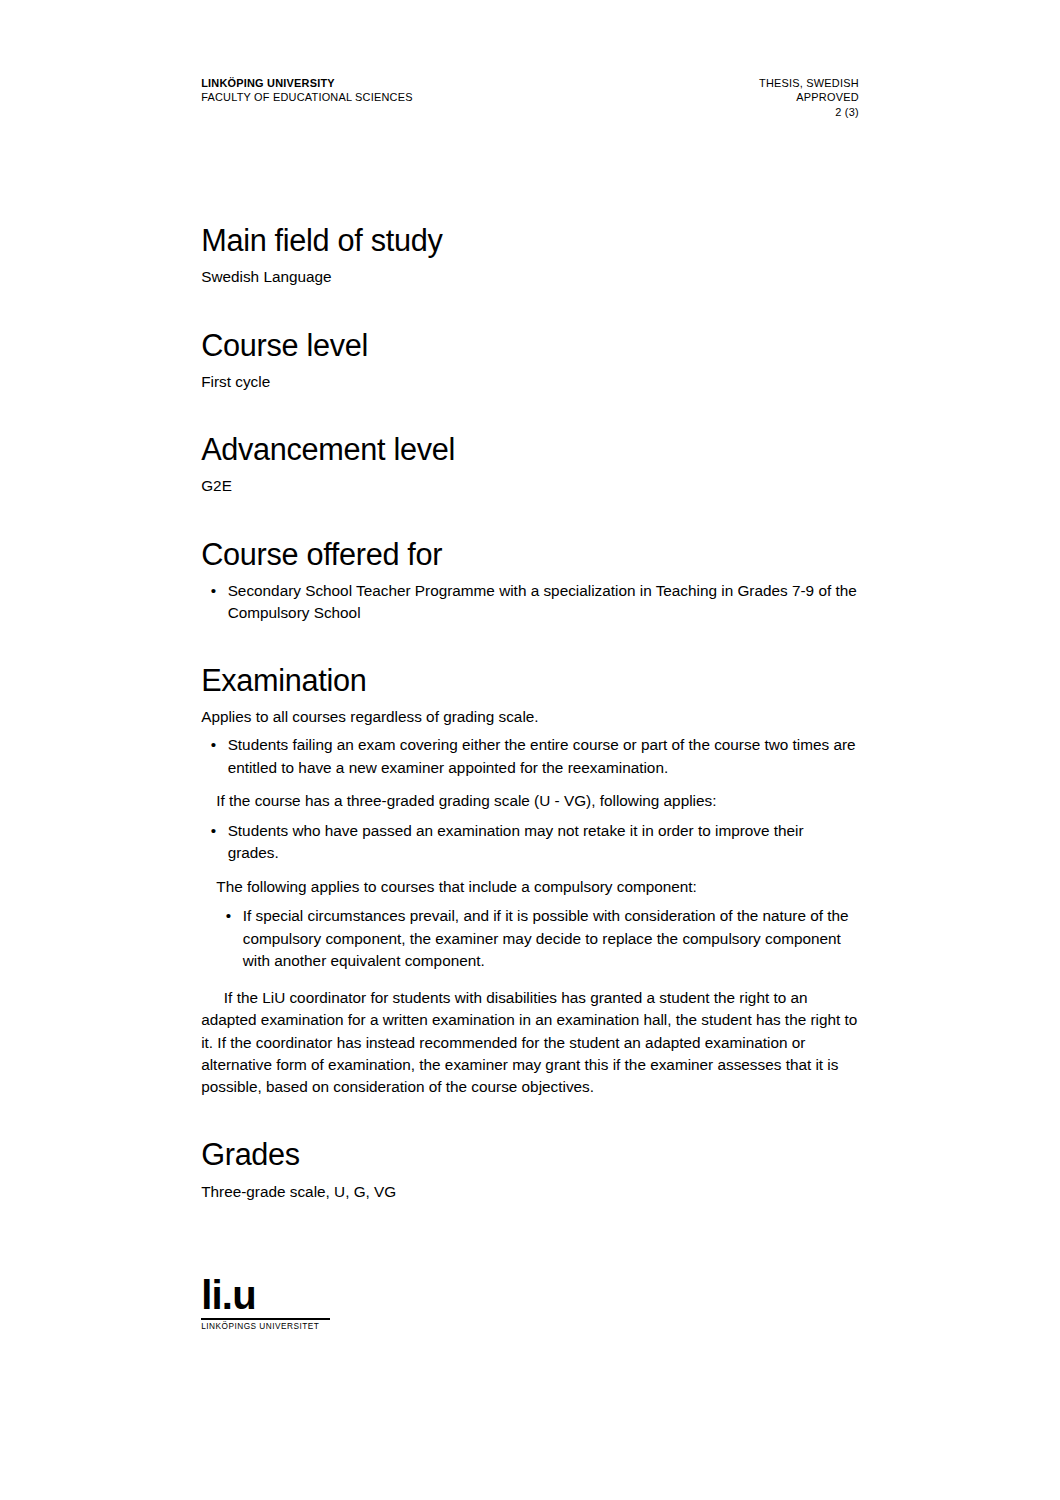Linköping University
Faculty of Educational Sciences
Thesis, Swedish
Approved
2 (3)
Main field of study
Swedish Language
Course level
First cycle
Advancement level
G2E
Course offered for
Secondary School Teacher Programme with a specialization in Teaching in Grades 7-9 of the Compulsory School
Examination
Applies to all courses regardless of grading scale.
Students failing an exam covering either the entire course or part of the course two times are entitled to have a new examiner appointed for the reexamination.
If the course has a three-graded grading scale (U - VG), following applies:
Students who have passed an examination may not retake it in order to improve their grades.
The following applies to courses that include a compulsory component:
If special circumstances prevail, and if it is possible with consideration of the nature of the compulsory component, the examiner may decide to replace the compulsory component with another equivalent component.
If the LiU coordinator for students with disabilities has granted a student the right to an adapted examination for a written examination in an examination hall, the student has the right to it. If the coordinator has instead recommended for the student an adapted examination or alternative form of examination, the examiner may grant this if the examiner assesses that it is possible, based on consideration of the course objectives.
Grades
Three-grade scale, U, G, VG
li. u
Linköpings universitet